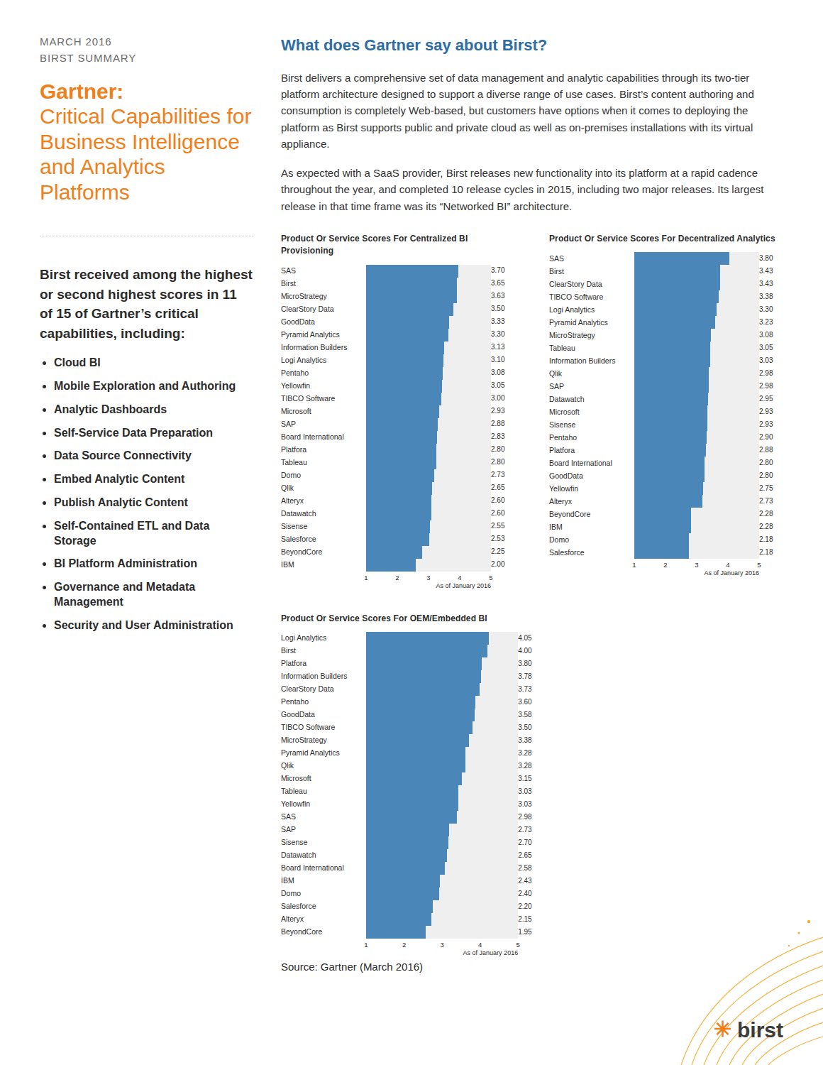MARCH 2016
BIRST SUMMARY
Gartner: Critical Capabilities for Business Intelligence and Analytics Platforms
Birst received among the highest or second highest scores in 11 of 15 of Gartner’s critical capabilities, including:
Cloud BI
Mobile Exploration and Authoring
Analytic Dashboards
Self-Service Data Preparation
Data Source Connectivity
Embed Analytic Content
Publish Analytic Content
Self-Contained ETL and Data Storage
BI Platform Administration
Governance and Metadata Management
Security and User Administration
What does Gartner say about Birst?
Birst delivers a comprehensive set of data management and analytic capabilities through its two-tier platform architecture designed to support a diverse range of use cases. Birst’s content authoring and consumption is completely Web-based, but customers have options when it comes to deploying the platform as Birst supports public and private cloud as well as on-premises installations with its virtual appliance.
As expected with a SaaS provider, Birst releases new functionality into its platform at a rapid cadence throughout the year, and completed 10 release cycles in 2015, including two major releases. Its largest release in that time frame was its “Networked BI” architecture.
Product Or Service Scores For Centralized BI Provisioning
| SAS | | 3.70 |
| Birst | | 3.65 |
| MicroStrategy | | 3.63 |
| ClearStory Data | | 3.50 |
| GoodData | | 3.33 |
| Pyramid Analytics | | 3.30 |
| Information Builders | | 3.13 |
| Logi Analytics | | 3.10 |
| Pentaho | | 3.08 |
| Yellowfin | | 3.05 |
| TIBCO Software | | 3.00 |
| Microsoft | | 2.93 |
| SAP | | 2.88 |
| Board International | | 2.83 |
| Platfora | | 2.80 |
| Tableau | | 2.80 |
| Domo | | 2.73 |
| Qlik | | 2.65 |
| Alteryx | | 2.60 |
| Datawatch | | 2.60 |
| Sisense | | 2.55 |
| Salesforce | | 2.53 |
| BeyondCore | | 2.25 |
| IBM | | 2.00 |
1 2 3 4 5
As of January 2016
Product Or Service Scores For Decentralized Analytics
| SAS | | 3.80 |
| Birst | | 3.43 |
| ClearStory Data | | 3.43 |
| TIBCO Software | | 3.38 |
| Logi Analytics | | 3.30 |
| Pyramid Analytics | | 3.23 |
| MicroStrategy | | 3.08 |
| Tableau | | 3.05 |
| Information Builders | | 3.03 |
| Qlik | | 2.98 |
| SAP | | 2.98 |
| Datawatch | | 2.95 |
| Microsoft | | 2.93 |
| Sisense | | 2.93 |
| Pentaho | | 2.90 |
| Platfora | | 2.88 |
| Board International | | 2.80 |
| GoodData | | 2.80 |
| Yellowfin | | 2.75 |
| Alteryx | | 2.73 |
| BeyondCore | | 2.28 |
| IBM | | 2.28 |
| Domo | | 2.18 |
| Salesforce | | 2.18 |
1 2 3 4 5
As of January 2016
Product Or Service Scores For OEM/Embedded BI
| Logi Analytics | | 4.05 |
| Birst | | 4.00 |
| Platfora | | 3.80 |
| Information Builders | | 3.78 |
| ClearStory Data | | 3.73 |
| Pentaho | | 3.60 |
| GoodData | | 3.58 |
| TIBCO Software | | 3.50 |
| MicroStrategy | | 3.38 |
| Pyramid Analytics | | 3.28 |
| Qlik | | 3.28 |
| Microsoft | | 3.15 |
| Tableau | | 3.03 |
| Yellowfin | | 3.03 |
| SAS | | 2.98 |
| SAP | | 2.73 |
| Sisense | | 2.70 |
| Datawatch | | 2.65 |
| Board International | | 2.58 |
| IBM | | 2.43 |
| Domo | | 2.40 |
| Salesforce | | 2.20 |
| Alteryx | | 2.15 |
| BeyondCore | | 1.95 |
1 2 3 4 5
As of January 2016
Source: Gartner (March 2016)
✳birst